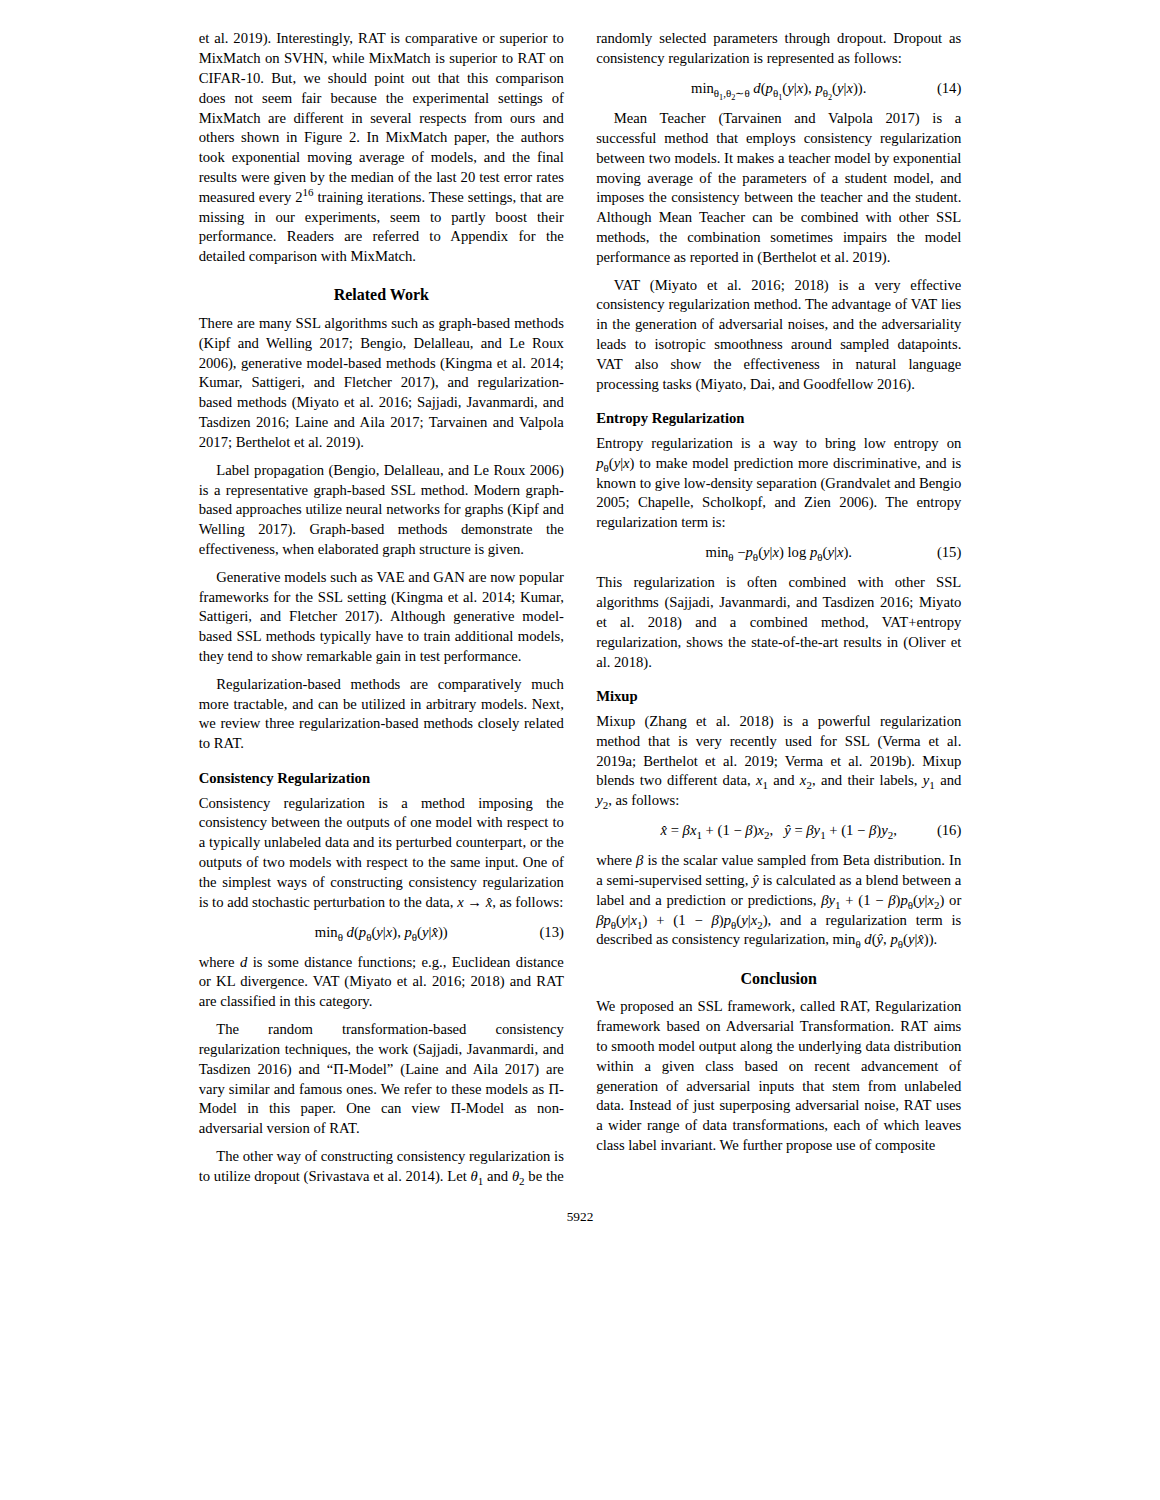et al. 2019). Interestingly, RAT is comparative or superior to MixMatch on SVHN, while MixMatch is superior to RAT on CIFAR-10. But, we should point out that this comparison does not seem fair because the experimental settings of MixMatch are different in several respects from ours and others shown in Figure 2. In MixMatch paper, the authors took exponential moving average of models, and the final results were given by the median of the last 20 test error rates measured every 216 training iterations. These settings, that are missing in our experiments, seem to partly boost their performance. Readers are referred to Appendix for the detailed comparison with MixMatch.
Related Work
There are many SSL algorithms such as graph-based methods (Kipf and Welling 2017; Bengio, Delalleau, and Le Roux 2006), generative model-based methods (Kingma et al. 2014; Kumar, Sattigeri, and Fletcher 2017), and regularization-based methods (Miyato et al. 2016; Sajjadi, Javanmardi, and Tasdizen 2016; Laine and Aila 2017; Tarvainen and Valpola 2017; Berthelot et al. 2019).
Label propagation (Bengio, Delalleau, and Le Roux 2006) is a representative graph-based SSL method. Modern graph-based approaches utilize neural networks for graphs (Kipf and Welling 2017). Graph-based methods demonstrate the effectiveness, when elaborated graph structure is given.
Generative models such as VAE and GAN are now popular frameworks for the SSL setting (Kingma et al. 2014; Kumar, Sattigeri, and Fletcher 2017). Although generative model-based SSL methods typically have to train additional models, they tend to show remarkable gain in test performance.
Regularization-based methods are comparatively much more tractable, and can be utilized in arbitrary models. Next, we review three regularization-based methods closely related to RAT.
Consistency Regularization
Consistency regularization is a method imposing the consistency between the outputs of one model with respect to a typically unlabeled data and its perturbed counterpart, or the outputs of two models with respect to the same input. One of the simplest ways of constructing consistency regularization is to add stochastic perturbation to the data, x → x̂, as follows:
minθ d(pθ(y|x), pθ(y|x̂)) (13)
where d is some distance functions; e.g., Euclidean distance or KL divergence. VAT (Miyato et al. 2016; 2018) and RAT are classified in this category.
The random transformation-based consistency regularization techniques, the work (Sajjadi, Javanmardi, and Tasdizen 2016) and “Π-Model” (Laine and Aila 2017) are vary similar and famous ones. We refer to these models as Π-Model in this paper. One can view Π-Model as non-adversarial version of RAT.
The other way of constructing consistency regularization is to utilize dropout (Srivastava et al. 2014). Let θ1 and θ2 be the randomly selected parameters through dropout. Dropout as consistency regularization is represented as follows:
minθ1,θ2∼θ d(pθ1(y|x), pθ2(y|x)). (14)
Mean Teacher (Tarvainen and Valpola 2017) is a successful method that employs consistency regularization between two models. It makes a teacher model by exponential moving average of the parameters of a student model, and imposes the consistency between the teacher and the student. Although Mean Teacher can be combined with other SSL methods, the combination sometimes impairs the model performance as reported in (Berthelot et al. 2019).
VAT (Miyato et al. 2016; 2018) is a very effective consistency regularization method. The advantage of VAT lies in the generation of adversarial noises, and the adversariality leads to isotropic smoothness around sampled datapoints. VAT also show the effectiveness in natural language processing tasks (Miyato, Dai, and Goodfellow 2016).
Entropy Regularization
Entropy regularization is a way to bring low entropy on pθ(y|x) to make model prediction more discriminative, and is known to give low-density separation (Grandvalet and Bengio 2005; Chapelle, Scholkopf, and Zien 2006). The entropy regularization term is:
minθ −pθ(y|x) log pθ(y|x). (15)
This regularization is often combined with other SSL algorithms (Sajjadi, Javanmardi, and Tasdizen 2016; Miyato et al. 2018) and a combined method, VAT+entropy regularization, shows the state-of-the-art results in (Oliver et al. 2018).
Mixup
Mixup (Zhang et al. 2018) is a powerful regularization method that is very recently used for SSL (Verma et al. 2019a; Berthelot et al. 2019; Verma et al. 2019b). Mixup blends two different data, x1 and x2, and their labels, y1 and y2, as follows:
x̂ = βx1 + (1 − β)x2, ŷ = βy1 + (1 − β)y2, (16)
where β is the scalar value sampled from Beta distribution. In a semi-supervised setting, ŷ is calculated as a blend between a label and a prediction or predictions, βy1 + (1 − β)pθ(y|x2) or βpθ(y|x1) + (1 − β)pθ(y|x2), and a regularization term is described as consistency regularization, minθ d(ŷ, pθ(y|x̂)).
Conclusion
We proposed an SSL framework, called RAT, Regularization framework based on Adversarial Transformation. RAT aims to smooth model output along the underlying data distribution within a given class based on recent advancement of generation of adversarial inputs that stem from unlabeled data. Instead of just superposing adversarial noise, RAT uses a wider range of data transformations, each of which leaves class label invariant. We further propose use of composite
5922